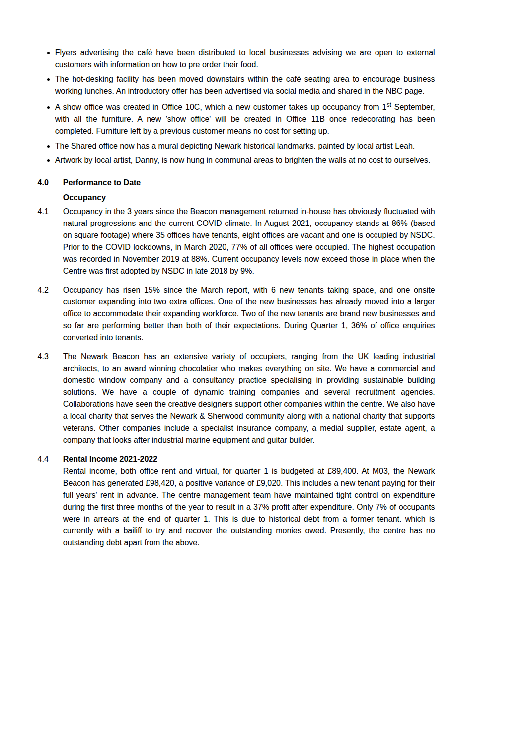Flyers advertising the café have been distributed to local businesses advising we are open to external customers with information on how to pre order their food.
The hot-desking facility has been moved downstairs within the café seating area to encourage business working lunches. An introductory offer has been advertised via social media and shared in the NBC page.
A show office was created in Office 10C, which a new customer takes up occupancy from 1st September, with all the furniture. A new 'show office' will be created in Office 11B once redecorating has been completed. Furniture left by a previous customer means no cost for setting up.
The Shared office now has a mural depicting Newark historical landmarks, painted by local artist Leah.
Artwork by local artist, Danny, is now hung in communal areas to brighten the walls at no cost to ourselves.
4.0
Performance to Date
Occupancy
4.1
Occupancy in the 3 years since the Beacon management returned in-house has obviously fluctuated with natural progressions and the current COVID climate. In August 2021, occupancy stands at 86% (based on square footage) where 35 offices have tenants, eight offices are vacant and one is occupied by NSDC. Prior to the COVID lockdowns, in March 2020, 77% of all offices were occupied. The highest occupation was recorded in November 2019 at 88%. Current occupancy levels now exceed those in place when the Centre was first adopted by NSDC in late 2018 by 9%.
4.2
Occupancy has risen 15% since the March report, with 6 new tenants taking space, and one onsite customer expanding into two extra offices. One of the new businesses has already moved into a larger office to accommodate their expanding workforce. Two of the new tenants are brand new businesses and so far are performing better than both of their expectations. During Quarter 1, 36% of office enquiries converted into tenants.
4.3
The Newark Beacon has an extensive variety of occupiers, ranging from the UK leading industrial architects, to an award winning chocolatier who makes everything on site. We have a commercial and domestic window company and a consultancy practice specialising in providing sustainable building solutions. We have a couple of dynamic training companies and several recruitment agencies. Collaborations have seen the creative designers support other companies within the centre. We also have a local charity that serves the Newark & Sherwood community along with a national charity that supports veterans. Other companies include a specialist insurance company, a medial supplier, estate agent, a company that looks after industrial marine equipment and guitar builder.
4.4
Rental Income 2021-2022
Rental income, both office rent and virtual, for quarter 1 is budgeted at £89,400. At M03, the Newark Beacon has generated £98,420, a positive variance of £9,020. This includes a new tenant paying for their full years' rent in advance. The centre management team have maintained tight control on expenditure during the first three months of the year to result in a 37% profit after expenditure. Only 7% of occupants were in arrears at the end of quarter 1. This is due to historical debt from a former tenant, which is currently with a bailiff to try and recover the outstanding monies owed. Presently, the centre has no outstanding debt apart from the above.